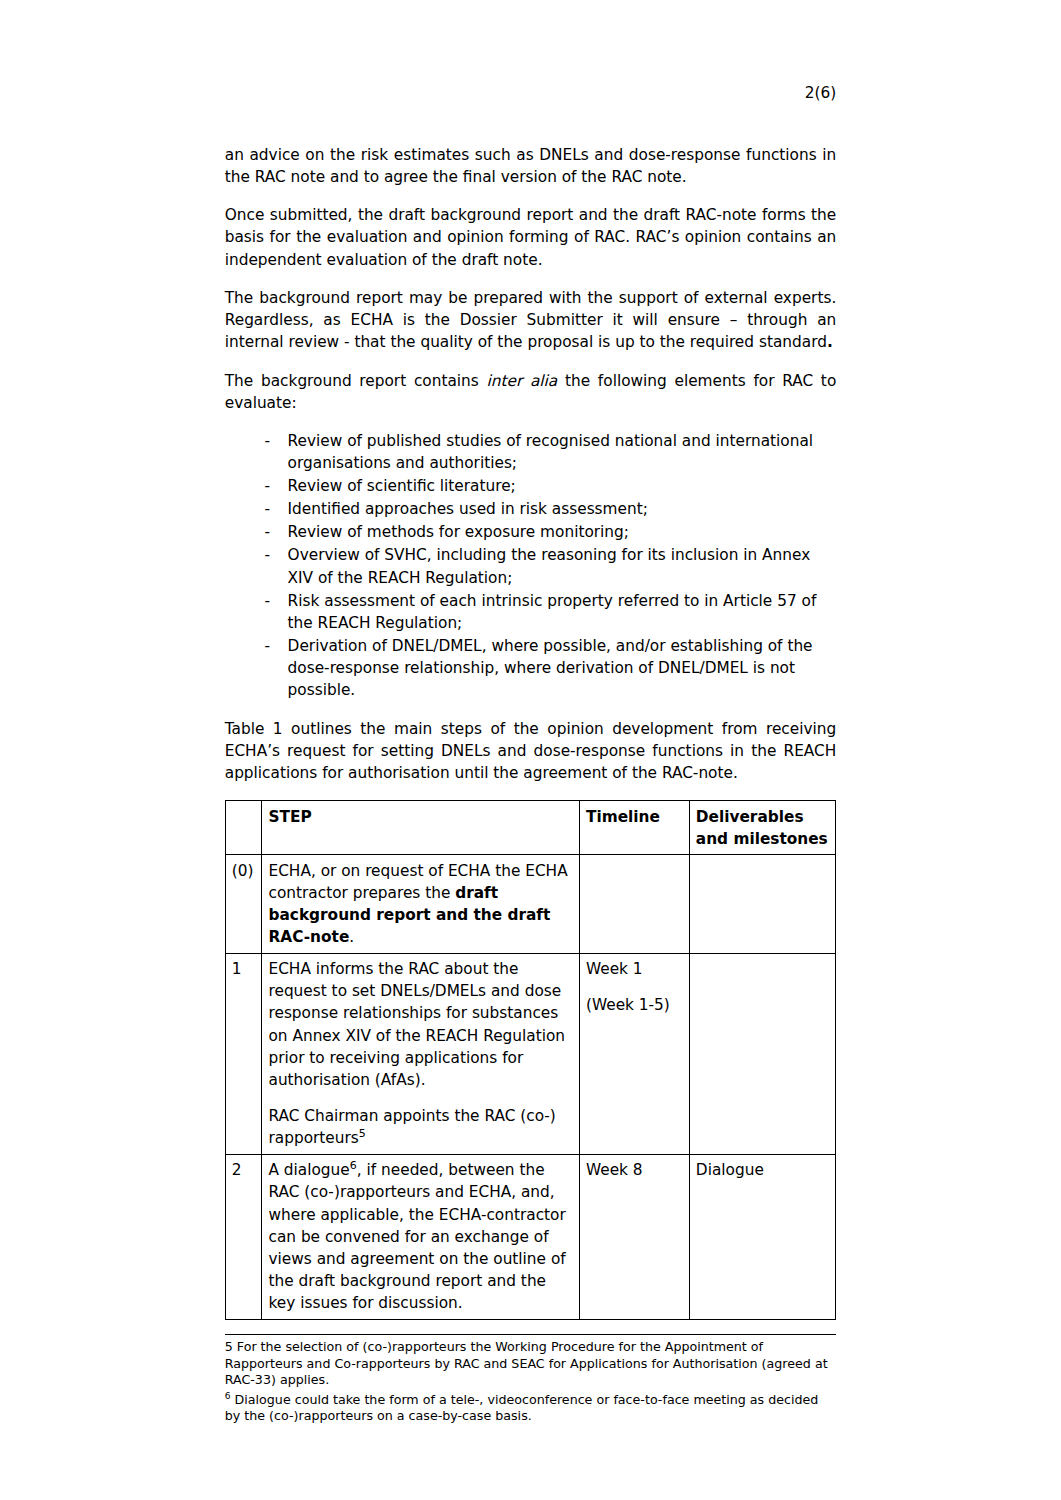2(6)
an advice on the risk estimates such as DNELs and dose-response functions in the RAC note and to agree the final version of the RAC note.
Once submitted, the draft background report and the draft RAC-note forms the basis for the evaluation and opinion forming of RAC. RAC’s opinion contains an independent evaluation of the draft note.
The background report may be prepared with the support of external experts. Regardless, as ECHA is the Dossier Submitter it will ensure – through an internal review - that the quality of the proposal is up to the required standard.
The background report contains inter alia the following elements for RAC to evaluate:
Review of published studies of recognised national and international organisations and authorities;
Review of scientific literature;
Identified approaches used in risk assessment;
Review of methods for exposure monitoring;
Overview of SVHC, including the reasoning for its inclusion in Annex XIV of the REACH Regulation;
Risk assessment of each intrinsic property referred to in Article 57 of the REACH Regulation;
Derivation of DNEL/DMEL, where possible, and/or establishing of the dose-response relationship, where derivation of DNEL/DMEL is not possible.
Table 1 outlines the main steps of the opinion development from receiving ECHA’s request for setting DNELs and dose-response functions in the REACH applications for authorisation until the agreement of the RAC-note.
| | STEP | Timeline | Deliverables and milestones |
| --- | --- | --- | --- |
| (0) | ECHA, or on request of ECHA the ECHA contractor prepares the draft background report and the draft RAC-note . | | |
| 1 | ECHA informs the RAC about the request to set DNELs/DMELs and dose response relationships for substances on Annex XIV of the REACH Regulation prior to receiving applications for authorisation (AfAs). RAC Chairman appoints the RAC (co-) rapporteurs 5 | Week 1 (Week 1-5) | |
| 2 | A dialogue 6 , if needed, between the RAC (co-)rapporteurs and ECHA, and, where applicable, the ECHA-contractor can be convened for an exchange of views and agreement on the outline of the draft background report and the key issues for discussion. | Week 8 | Dialogue |
5 For the selection of (co-)rapporteurs the Working Procedure for the Appointment of Rapporteurs and Co-rapporteurs by RAC and SEAC for Applications for Authorisation (agreed at RAC-33) applies.
6 Dialogue could take the form of a tele-, videoconference or face-to-face meeting as decided by the (co-)rapporteurs on a case-by-case basis.